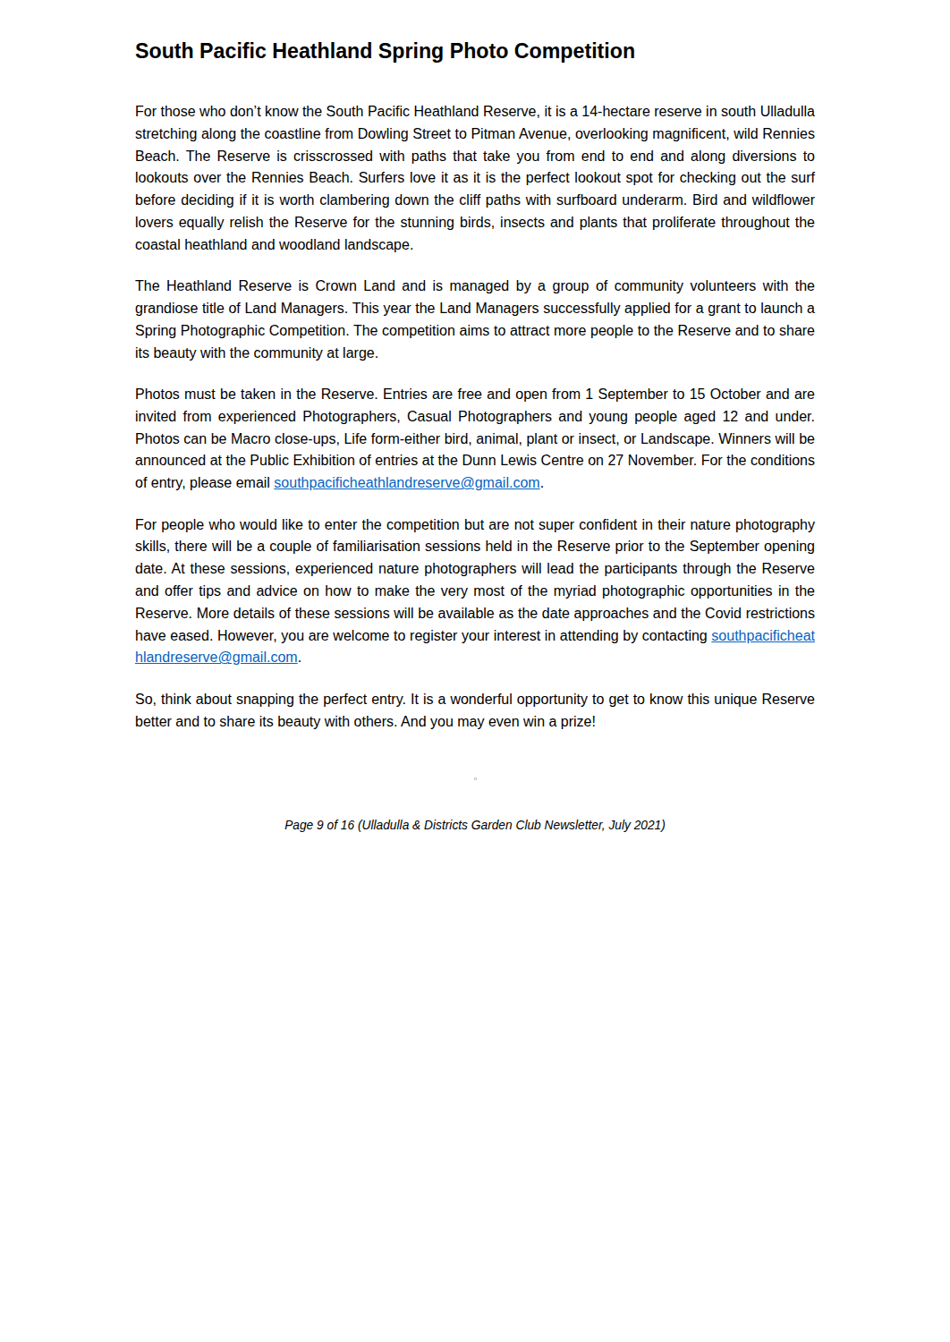South Pacific Heathland Spring Photo Competition
For those who don’t know the South Pacific Heathland Reserve, it is a 14-hectare reserve in south Ulladulla stretching along the coastline from Dowling Street to Pitman Avenue, overlooking magnificent, wild Rennies Beach. The Reserve is crisscrossed with paths that take you from end to end and along diversions to lookouts over the Rennies Beach. Surfers love it as it is the perfect lookout spot for checking out the surf before deciding if it is worth clambering down the cliff paths with surfboard underarm. Bird and wildflower lovers equally relish the Reserve for the stunning birds, insects and plants that proliferate throughout the coastal heathland and woodland landscape.
The Heathland Reserve is Crown Land and is managed by a group of community volunteers with the grandiose title of Land Managers. This year the Land Managers successfully applied for a grant to launch a Spring Photographic Competition. The competition aims to attract more people to the Reserve and to share its beauty with the community at large.
Photos must be taken in the Reserve. Entries are free and open from 1 September to 15 October and are invited from experienced Photographers, Casual Photographers and young people aged 12 and under. Photos can be Macro close-ups, Life form-either bird, animal, plant or insect, or Landscape. Winners will be announced at the Public Exhibition of entries at the Dunn Lewis Centre on 27 November. For the conditions of entry, please email southpacificheathlandreserve@gmail.com.
For people who would like to enter the competition but are not super confident in their nature photography skills, there will be a couple of familiarisation sessions held in the Reserve prior to the September opening date. At these sessions, experienced nature photographers will lead the participants through the Reserve and offer tips and advice on how to make the very most of the myriad photographic opportunities in the Reserve. More details of these sessions will be available as the date approaches and the Covid restrictions have eased. However, you are welcome to register your interest in attending by contacting southpacificheathlandreserve@gmail.com.
So, think about snapping the perfect entry. It is a wonderful opportunity to get to know this unique Reserve better and to share its beauty with others. And you may even win a prize!
Page 9 of 16 (Ulladulla & Districts Garden Club Newsletter, July 2021)